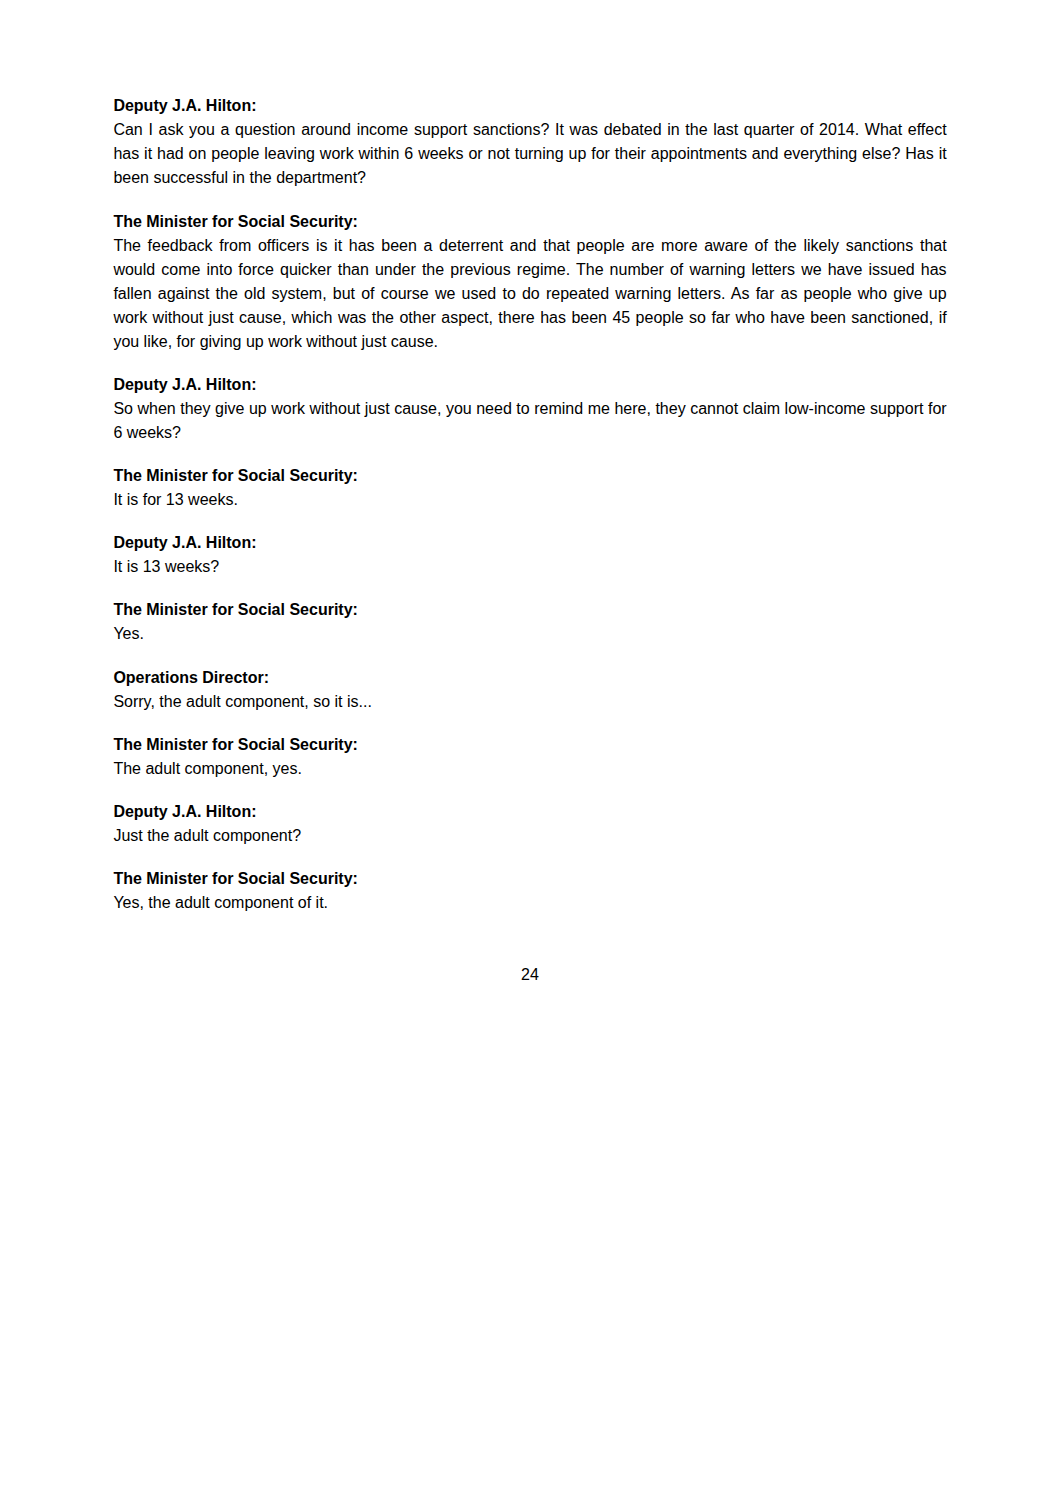Deputy J.A. Hilton:
Can I ask you a question around income support sanctions? It was debated in the last quarter of 2014. What effect has it had on people leaving work within 6 weeks or not turning up for their appointments and everything else? Has it been successful in the department?
The Minister for Social Security:
The feedback from officers is it has been a deterrent and that people are more aware of the likely sanctions that would come into force quicker than under the previous regime. The number of warning letters we have issued has fallen against the old system, but of course we used to do repeated warning letters. As far as people who give up work without just cause, which was the other aspect, there has been 45 people so far who have been sanctioned, if you like, for giving up work without just cause.
Deputy J.A. Hilton:
So when they give up work without just cause, you need to remind me here, they cannot claim low-income support for 6 weeks?
The Minister for Social Security:
It is for 13 weeks.
Deputy J.A. Hilton:
It is 13 weeks?
The Minister for Social Security:
Yes.
Operations Director:
Sorry, the adult component, so it is...
The Minister for Social Security:
The adult component, yes.
Deputy J.A. Hilton:
Just the adult component?
The Minister for Social Security:
Yes, the adult component of it.
24